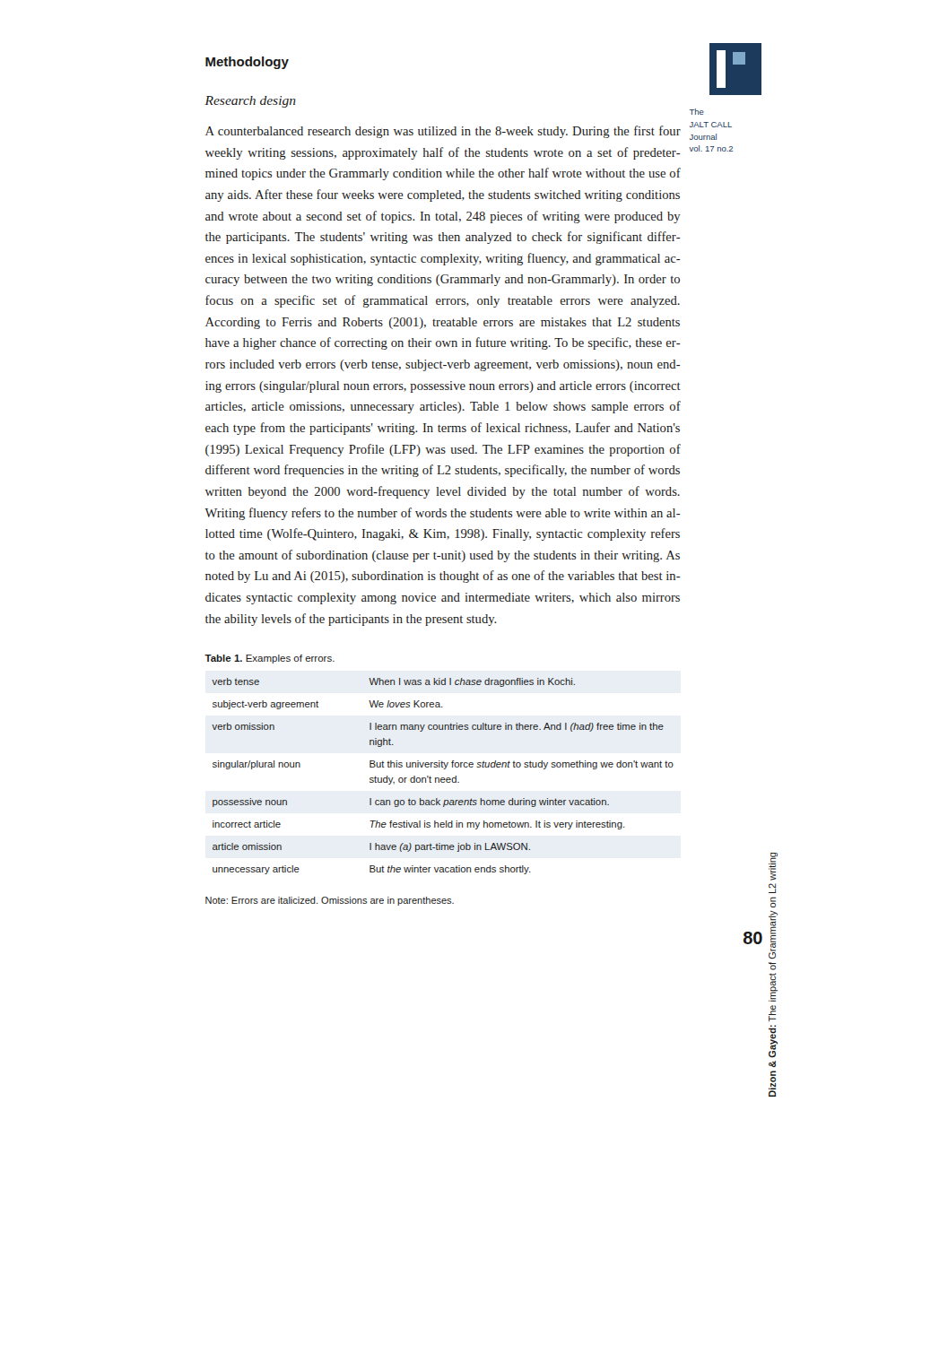The
JALT CALL
Journal
vol. 17 no.2
Dizon & Gayed: The impact of Grammarly on L2 writing
80
Methodology
Research design
A counterbalanced research design was utilized in the 8-week study. During the first four weekly writing sessions, approximately half of the students wrote on a set of predetermined topics under the Grammarly condition while the other half wrote without the use of any aids. After these four weeks were completed, the students switched writing conditions and wrote about a second set of topics. In total, 248 pieces of writing were produced by the participants. The students' writing was then analyzed to check for significant differences in lexical sophistication, syntactic complexity, writing fluency, and grammatical accuracy between the two writing conditions (Grammarly and non-Grammarly). In order to focus on a specific set of grammatical errors, only treatable errors were analyzed. According to Ferris and Roberts (2001), treatable errors are mistakes that L2 students have a higher chance of correcting on their own in future writing. To be specific, these errors included verb errors (verb tense, subject-verb agreement, verb omissions), noun ending errors (singular/plural noun errors, possessive noun errors) and article errors (incorrect articles, article omissions, unnecessary articles). Table 1 below shows sample errors of each type from the participants' writing. In terms of lexical richness, Laufer and Nation's (1995) Lexical Frequency Profile (LFP) was used. The LFP examines the proportion of different word frequencies in the writing of L2 students, specifically, the number of words written beyond the 2000 word-frequency level divided by the total number of words. Writing fluency refers to the number of words the students were able to write within an allotted time (Wolfe-Quintero, Inagaki, & Kim, 1998). Finally, syntactic complexity refers to the amount of subordination (clause per t-unit) used by the students in their writing. As noted by Lu and Ai (2015), subordination is thought of as one of the variables that best indicates syntactic complexity among novice and intermediate writers, which also mirrors the ability levels of the participants in the present study.
Table 1. Examples of errors.
| verb tense | When I was a kid I chase dragonflies in Kochi. |
| subject-verb agreement | We loves Korea. |
| verb omission | I learn many countries culture in there. And I (had) free time in the night. |
| singular/plural noun | But this university force student to study something we don't want to study, or don't need. |
| possessive noun | I can go to back parents home during winter vacation. |
| incorrect article | The festival is held in my hometown. It is very interesting. |
| article omission | I have (a) part-time job in LAWSON. |
| unnecessary article | But the winter vacation ends shortly. |
Note: Errors are italicized. Omissions are in parentheses.